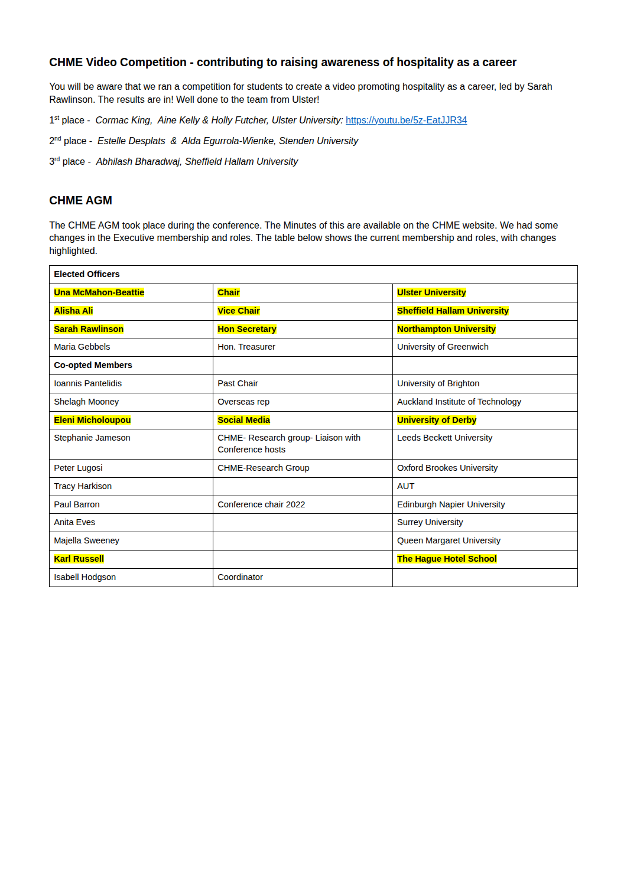CHME Video Competition - contributing to raising awareness of hospitality as a career
You will be aware that we ran a competition for students to create a video promoting hospitality as a career, led by Sarah Rawlinson. The results are in! Well done to the team from Ulster!
1st place - Cormac King, Aine Kelly & Holly Futcher, Ulster University: https://youtu.be/5z-EatJJR34
2nd place - Estelle Desplats & Alda Egurrola-Wienke, Stenden University
3rd place - Abhilash Bharadwaj, Sheffield Hallam University
CHME AGM
The CHME AGM took place during the conference. The Minutes of this are available on the CHME website. We had some changes in the Executive membership and roles. The table below shows the current membership and roles, with changes highlighted.
| Elected Officers |
| Una McMahon-Beattie | Chair | Ulster University |
| Alisha Ali | Vice Chair | Sheffield Hallam University |
| Sarah Rawlinson | Hon Secretary | Northampton University |
| Maria Gebbels | Hon. Treasurer | University of Greenwich |
| Co-opted Members | | |
| Ioannis Pantelidis | Past Chair | University of Brighton |
| Shelagh Mooney | Overseas rep | Auckland Institute of Technology |
| Eleni Micholoupou | Social Media | University of Derby |
| Stephanie Jameson | CHME- Research group- Liaison with Conference hosts | Leeds Beckett University |
| Peter Lugosi | CHME-Research Group | Oxford Brookes University |
| Tracy Harkison | | AUT |
| Paul Barron | Conference chair 2022 | Edinburgh Napier University |
| Anita Eves | | Surrey University |
| Majella Sweeney | | Queen Margaret University |
| Karl Russell | | The Hague Hotel School |
| Isabell Hodgson | Coordinator | |